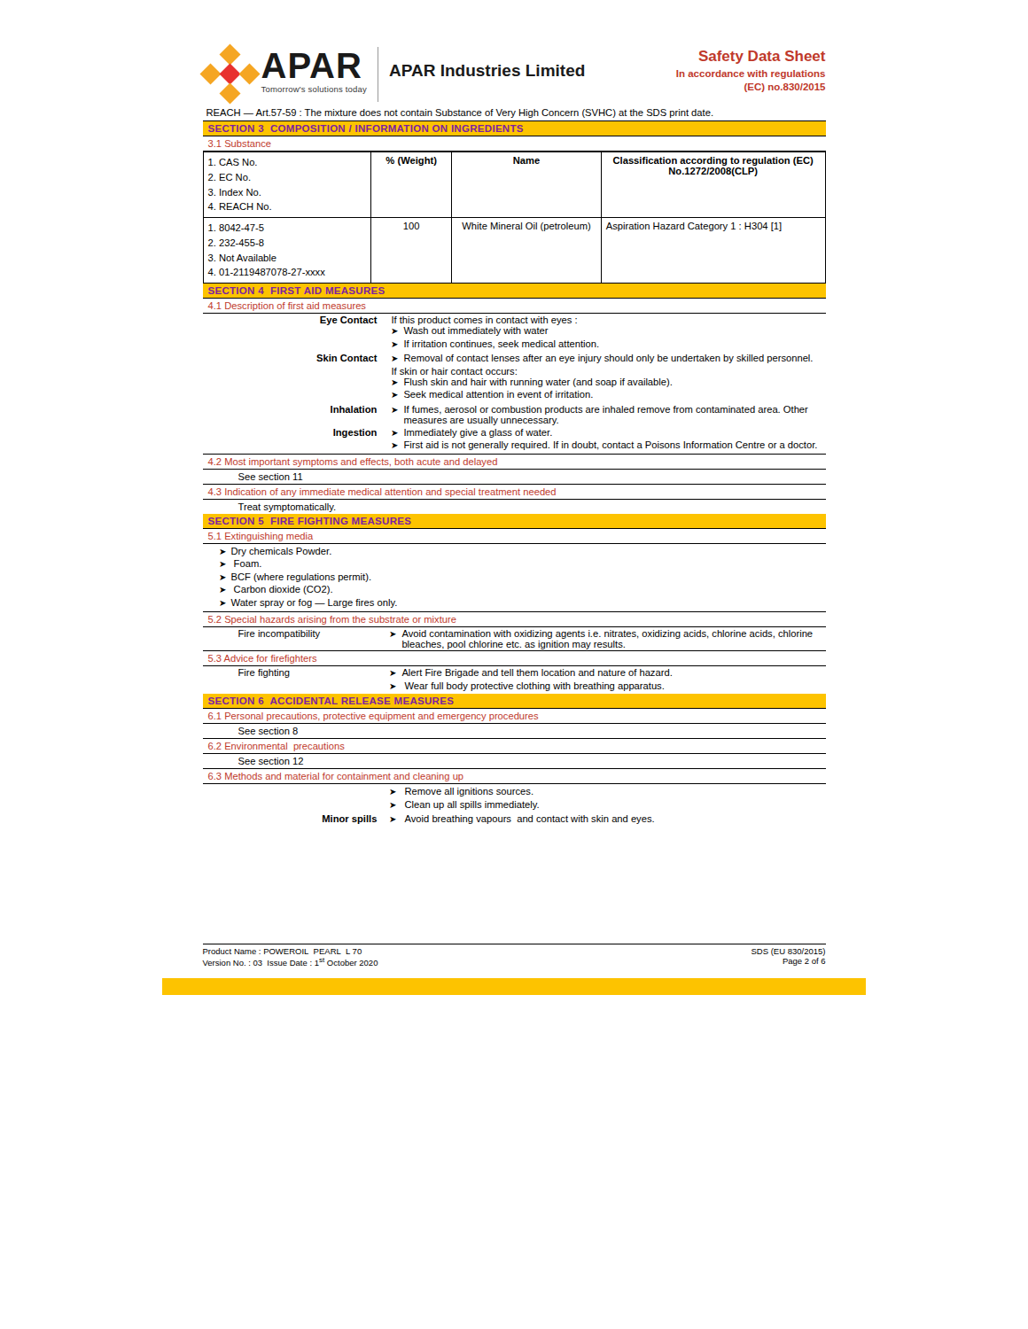APAR
Tomorrow's solutions today
APAR Industries Limited
Safety Data Sheet
In accordance with regulations
(EC) no.830/2015
REACH — Art.57-59 : The mixture does not contain Substance of Very High Concern (SVHC) at the SDS print date.
SECTION 3 COMPOSITION / INFORMATION ON INGREDIENTS
3.1 Substance
| 1. CAS No. 2. EC No. 3. Index No. 4. REACH No. | % (Weight) | Name | Classification according to regulation (EC) No.1272/2008(CLP) |
| 1. 8042-47-5 2. 232-455-8 3. Not Available 4. 01-2119487078-27-xxxx | 100 | White Mineral Oil (petroleum) | Aspiration Hazard Category 1 : H304 [1] |
SECTION 4 FIRST AID MEASURES
4.1 Description of first aid measures
Eye Contact
If this product comes in contact with eyes :
➤Wash out immediately with water
➤If irritation continues, seek medical attention.
Skin Contact
➤Removal of contact lenses after an eye injury should only be undertaken by skilled personnel.
If skin or hair contact occurs:
➤Flush skin and hair with running water (and soap if available).
➤Seek medical attention in event of irritation.
Inhalation
➤If fumes, aerosol or combustion products are inhaled remove from contaminated area. Other measures are usually unnecessary.
Ingestion
➤Immediately give a glass of water.
➤First aid is not generally required. If in doubt, contact a Poisons Information Centre or a doctor.
4.2 Most important symptoms and effects, both acute and delayed
See section 11
4.3 Indication of any immediate medical attention and special treatment needed
Treat symptomatically.
SECTION 5 FIRE FIGHTING MEASURES
5.1 Extinguishing media
➤Dry chemicals Powder.
➤ Foam.
➤BCF (where regulations permit).
➤ Carbon dioxide (CO2).
➤Water spray or fog — Large fires only.
5.2 Special hazards arising from the substrate or mixture
Fire incompatibility
➤Avoid contamination with oxidizing agents i.e. nitrates, oxidizing acids, chlorine acids, chlorine bleaches, pool chlorine etc. as ignition may results.
5.3 Advice for firefighters
Fire fighting
➤Alert Fire Brigade and tell them location and nature of hazard.
➤ Wear full body protective clothing with breathing apparatus.
SECTION 6 ACCIDENTAL RELEASE MEASURES
6.1 Personal precautions, protective equipment and emergency procedures
See section 8
6.2 Environmental precautions
See section 12
6.3 Methods and material for containment and cleaning up
➤ Remove all ignitions sources.
➤ Clean up all spills immediately.
Minor spills
➤ Avoid breathing vapours and contact with skin and eyes.
Product Name : POWEROIL PEARL L 70
SDS (EU 830/2015)
Version No. : 03 Issue Date : 1st October 2020
Page 2 of 6